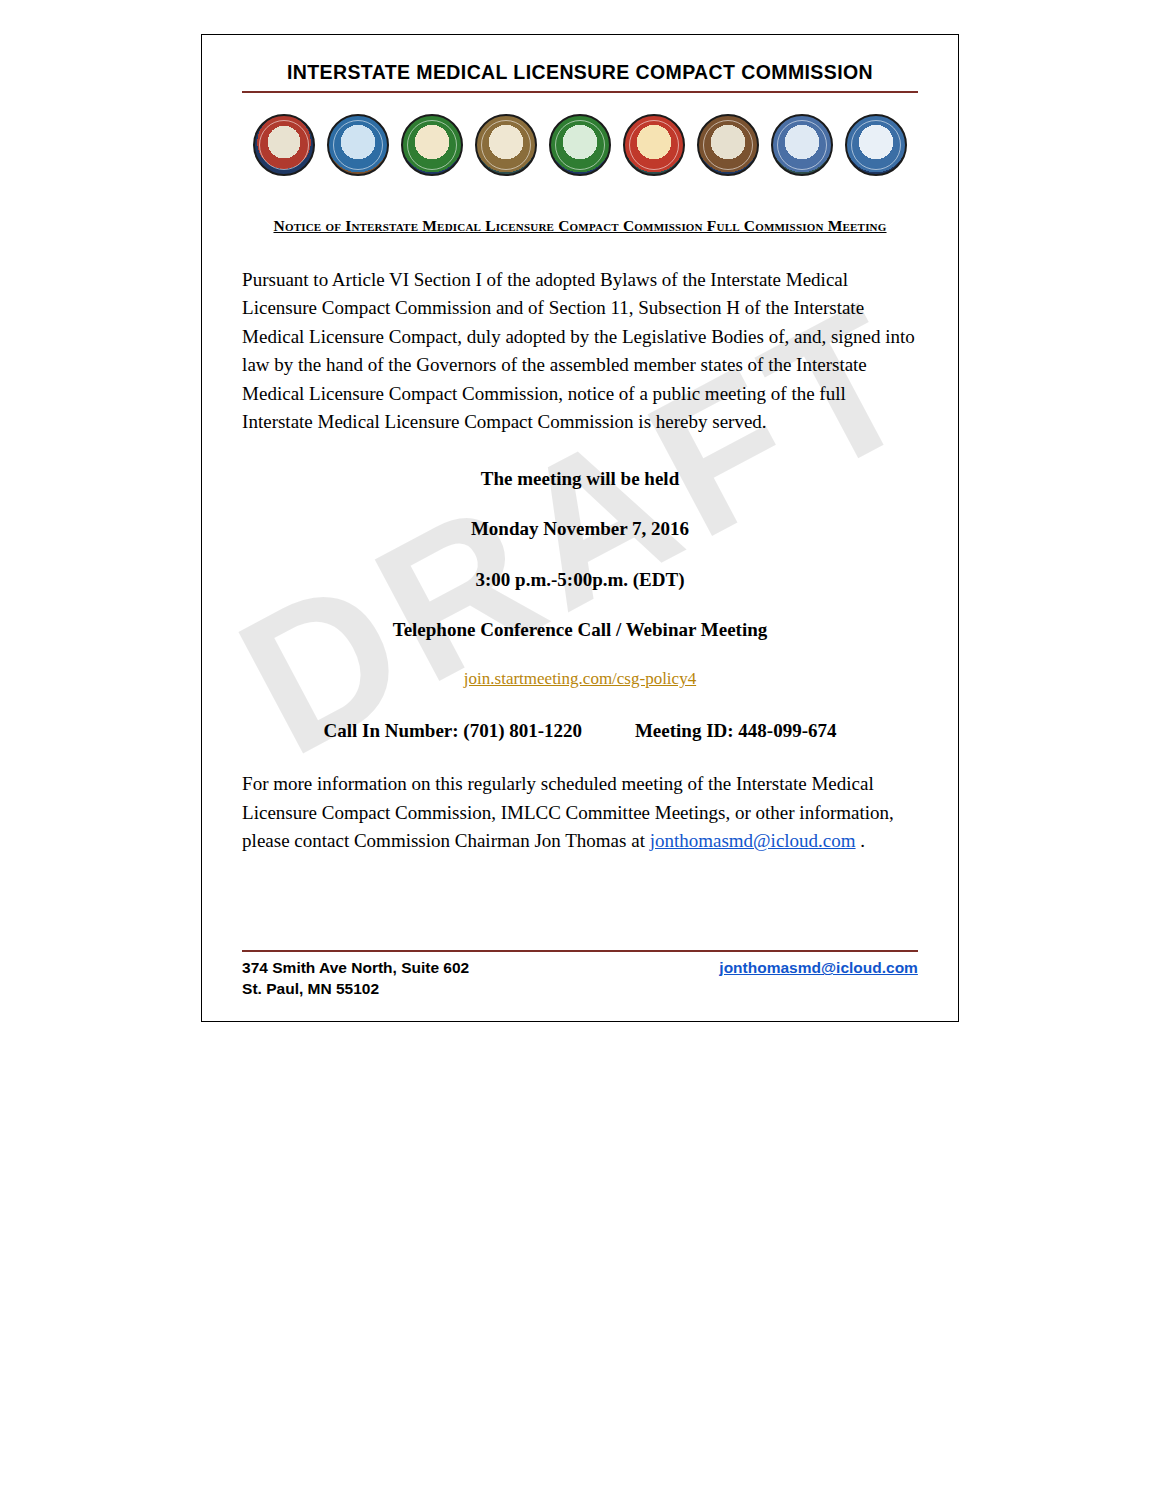DRAFT
INTERSTATE MEDICAL LICENSURE COMPACT COMMISSION
Notice of Interstate Medical Licensure Compact Commission Full Commission Meeting
Pursuant to Article VI Section I of the adopted Bylaws of the Interstate Medical Licensure Compact Commission and of Section 11, Subsection H of the Interstate Medical Licensure Compact, duly adopted by the Legislative Bodies of, and, signed into law by the hand of the Governors of the assembled member states of the Interstate Medical Licensure Compact Commission, notice of a public meeting of the full Interstate Medical Licensure Compact Commission is hereby served.
The meeting will be held
Monday November 7, 2016
3:00 p.m.-5:00p.m. (EDT)
Telephone Conference Call / Webinar Meeting
join.startmeeting.com/csg-policy4
Call In Number: (701) 801-1220 Meeting ID: 448-099-674
For more information on this regularly scheduled meeting of the Interstate Medical Licensure Compact Commission, IMLCC Committee Meetings, or other information, please contact Commission Chairman Jon Thomas at jonthomasmd@icloud.com .
374 Smith Ave North, Suite 602
St. Paul, MN 55102
jonthomasmd@icloud.com